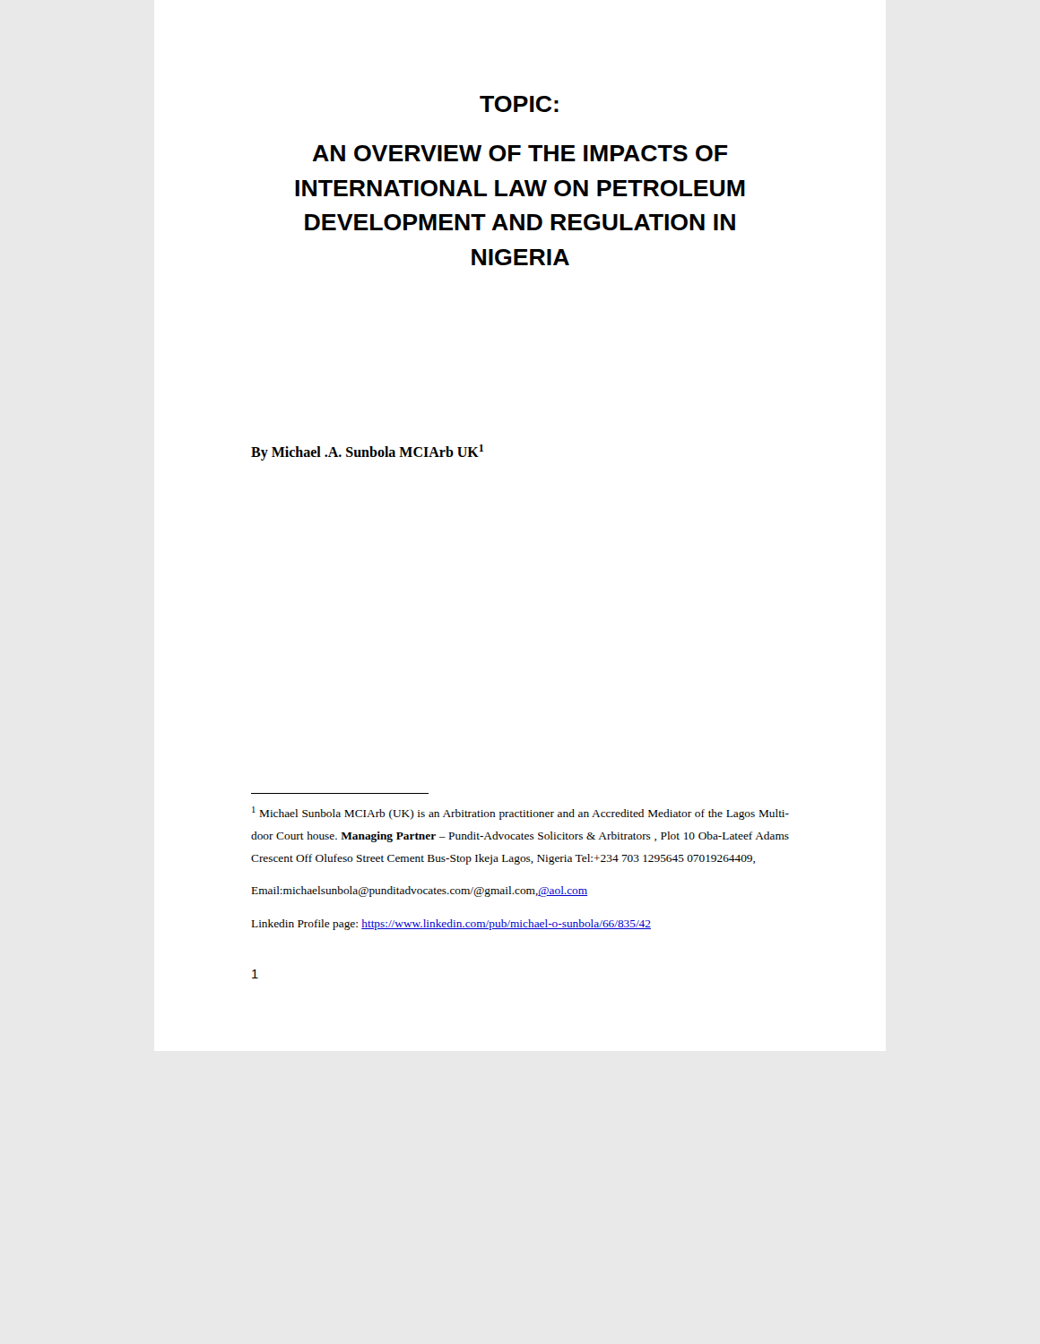TOPIC:
AN OVERVIEW OF THE IMPACTS OF INTERNATIONAL LAW ON PETROLEUM DEVELOPMENT AND REGULATION IN NIGERIA
By Michael .A. Sunbola MCIArb UK1
1 Michael Sunbola MCIArb (UK) is an Arbitration practitioner and an Accredited Mediator of the Lagos Multi-door Court house. Managing Partner – Pundit-Advocates Solicitors & Arbitrators , Plot 10 Oba-Lateef Adams Crescent Off Olufeso Street Cement Bus-Stop Ikeja Lagos, Nigeria Tel:+234 703 1295645 07019264409,
Email:michaelsunbola@punditadvocates.com/@gmail.com,@aol.com
Linkedin Profile page: https://www.linkedin.com/pub/michael-o-sunbola/66/835/42
1